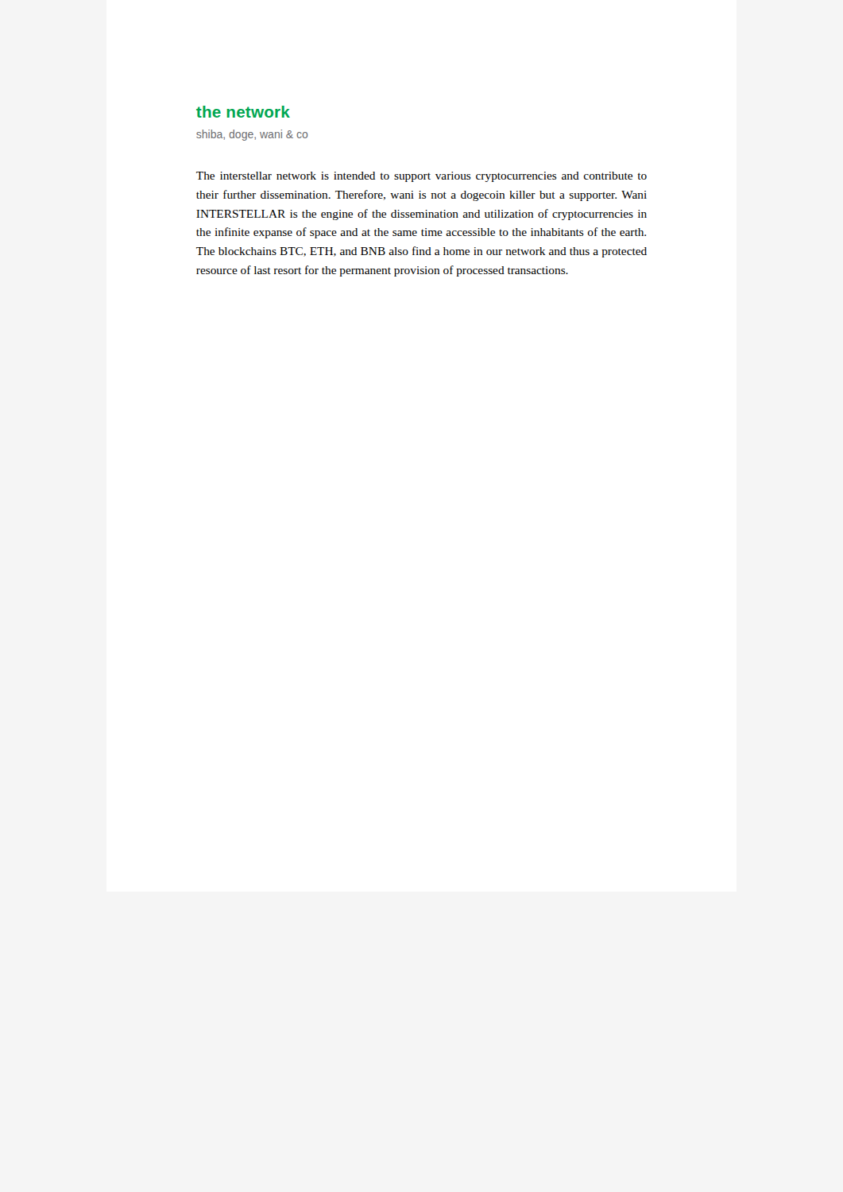the network
shiba, doge, wani & co
The interstellar network is intended to support various cryptocurrencies and contribute to their further dissemination. Therefore, wani is not a dogecoin killer but a supporter. Wani INTERSTELLAR is the engine of the dissemination and utilization of cryptocurrencies in the infinite expanse of space and at the same time accessible to the inhabitants of the earth. The blockchains BTC, ETH, and BNB also find a home in our network and thus a protected resource of last resort for the permanent provision of processed transactions.